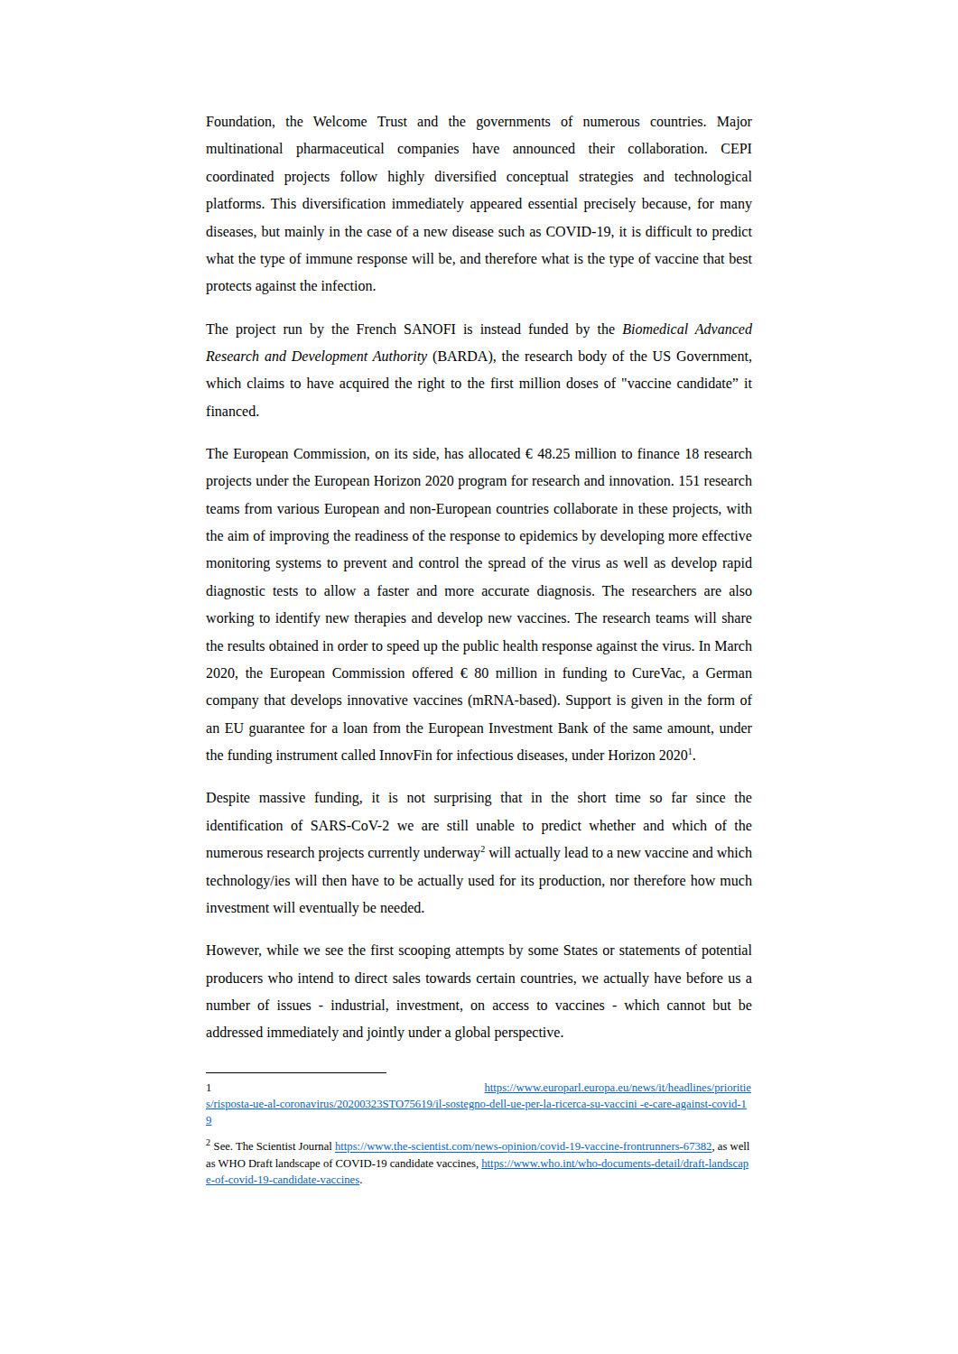Foundation, the Welcome Trust and the governments of numerous countries. Major multinational pharmaceutical companies have announced their collaboration. CEPI coordinated projects follow highly diversified conceptual strategies and technological platforms. This diversification immediately appeared essential precisely because, for many diseases, but mainly in the case of a new disease such as COVID-19, it is difficult to predict what the type of immune response will be, and therefore what is the type of vaccine that best protects against the infection.
The project run by the French SANOFI is instead funded by the Biomedical Advanced Research and Development Authority (BARDA), the research body of the US Government, which claims to have acquired the right to the first million doses of "vaccine candidate” it financed.
The European Commission, on its side, has allocated € 48.25 million to finance 18 research projects under the European Horizon 2020 program for research and innovation. 151 research teams from various European and non-European countries collaborate in these projects, with the aim of improving the readiness of the response to epidemics by developing more effective monitoring systems to prevent and control the spread of the virus as well as develop rapid diagnostic tests to allow a faster and more accurate diagnosis. The researchers are also working to identify new therapies and develop new vaccines. The research teams will share the results obtained in order to speed up the public health response against the virus. In March 2020, the European Commission offered € 80 million in funding to CureVac, a German company that develops innovative vaccines (mRNA-based). Support is given in the form of an EU guarantee for a loan from the European Investment Bank of the same amount, under the funding instrument called InnovFin for infectious diseases, under Horizon 20201.
Despite massive funding, it is not surprising that in the short time so far since the identification of SARS-CoV-2 we are still unable to predict whether and which of the numerous research projects currently underway2 will actually lead to a new vaccine and which technology/ies will then have to be actually used for its production, nor therefore how much investment will eventually be needed.
However, while we see the first scooping attempts by some States or statements of potential producers who intend to direct sales towards certain countries, we actually have before us a number of issues - industrial, investment, on access to vaccines - which cannot but be addressed immediately and jointly under a global perspective.
1 https://www.europarl.europa.eu/news/it/headlines/priorities/risposta-ue-al-coronavirus/20200323STO75619/il-sostegno-dell-ue-per-la-ricerca-su-vaccini -e-care-against-covid-19
2 See. The Scientist Journal https://www.the-scientist.com/news-opinion/covid-19-vaccine-frontrunners-67382, as well as WHO Draft landscape of COVID-19 candidate vaccines, https://www.who.int/who-documents-detail/draft-landscape-of-covid-19-candidate-vaccines.